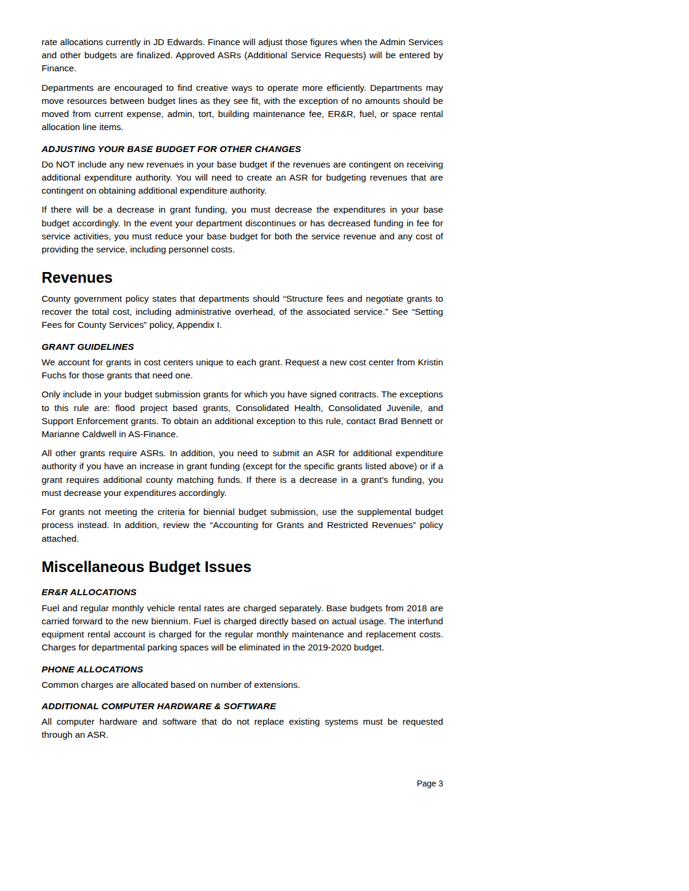rate allocations currently in JD Edwards. Finance will adjust those figures when the Admin Services and other budgets are finalized. Approved ASRs (Additional Service Requests) will be entered by Finance.
Departments are encouraged to find creative ways to operate more efficiently. Departments may move resources between budget lines as they see fit, with the exception of no amounts should be moved from current expense, admin, tort, building maintenance fee, ER&R, fuel, or space rental allocation line items.
ADJUSTING YOUR BASE BUDGET FOR OTHER CHANGES
Do NOT include any new revenues in your base budget if the revenues are contingent on receiving additional expenditure authority. You will need to create an ASR for budgeting revenues that are contingent on obtaining additional expenditure authority.
If there will be a decrease in grant funding, you must decrease the expenditures in your base budget accordingly. In the event your department discontinues or has decreased funding in fee for service activities, you must reduce your base budget for both the service revenue and any cost of providing the service, including personnel costs.
Revenues
County government policy states that departments should “Structure fees and negotiate grants to recover the total cost, including administrative overhead, of the associated service.” See “Setting Fees for County Services” policy, Appendix I.
GRANT GUIDELINES
We account for grants in cost centers unique to each grant. Request a new cost center from Kristin Fuchs for those grants that need one.
Only include in your budget submission grants for which you have signed contracts. The exceptions to this rule are: flood project based grants, Consolidated Health, Consolidated Juvenile, and Support Enforcement grants. To obtain an additional exception to this rule, contact Brad Bennett or Marianne Caldwell in AS-Finance.
All other grants require ASRs. In addition, you need to submit an ASR for additional expenditure authority if you have an increase in grant funding (except for the specific grants listed above) or if a grant requires additional county matching funds. If there is a decrease in a grant’s funding, you must decrease your expenditures accordingly.
For grants not meeting the criteria for biennial budget submission, use the supplemental budget process instead. In addition, review the “Accounting for Grants and Restricted Revenues” policy attached.
Miscellaneous Budget Issues
ER&R ALLOCATIONS
Fuel and regular monthly vehicle rental rates are charged separately. Base budgets from 2018 are carried forward to the new biennium. Fuel is charged directly based on actual usage. The interfund equipment rental account is charged for the regular monthly maintenance and replacement costs. Charges for departmental parking spaces will be eliminated in the 2019-2020 budget.
PHONE ALLOCATIONS
Common charges are allocated based on number of extensions.
ADDITIONAL COMPUTER HARDWARE & SOFTWARE
All computer hardware and software that do not replace existing systems must be requested through an ASR.
Page 3